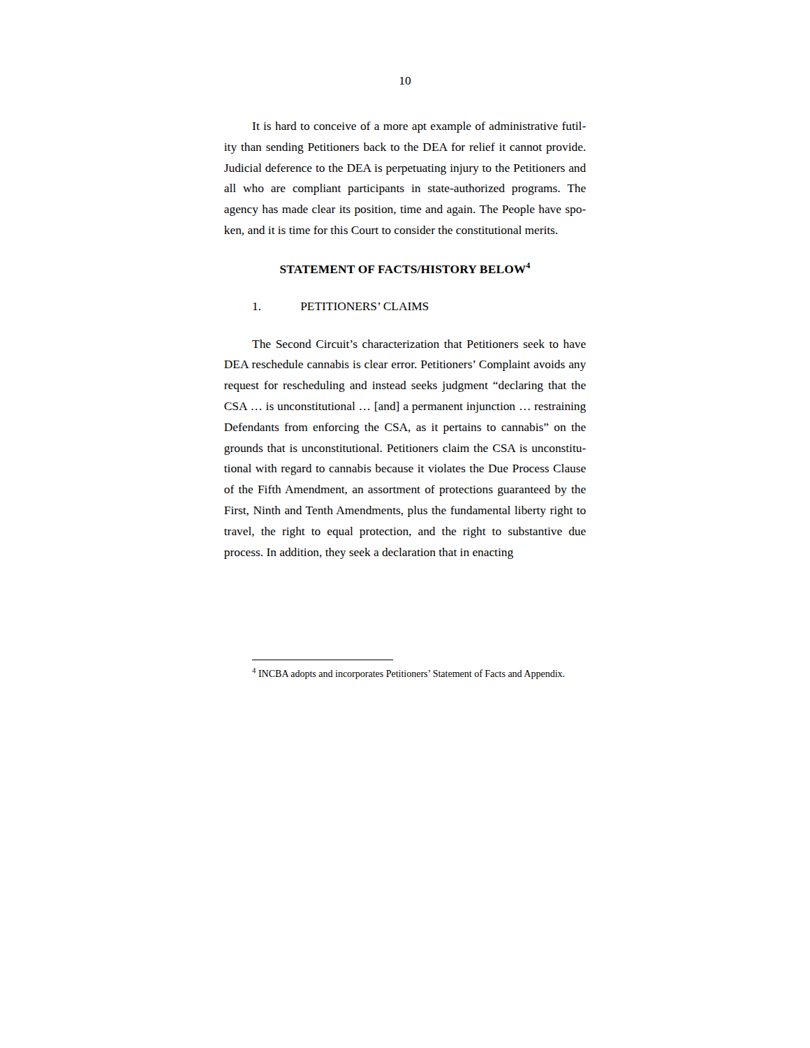10
It is hard to conceive of a more apt example of administrative futility than sending Petitioners back to the DEA for relief it cannot provide. Judicial deference to the DEA is perpetuating injury to the Petitioners and all who are compliant participants in state-authorized programs. The agency has made clear its position, time and again. The People have spoken, and it is time for this Court to consider the constitutional merits.
STATEMENT OF FACTS/HISTORY BELOW4
1. PETITIONERS’ CLAIMS
The Second Circuit’s characterization that Petitioners seek to have DEA reschedule cannabis is clear error. Petitioners’ Complaint avoids any request for rescheduling and instead seeks judgment “declaring that the CSA … is unconstitutional … [and] a permanent injunction … restraining Defendants from enforcing the CSA, as it pertains to cannabis” on the grounds that is unconstitutional. Petitioners claim the CSA is unconstitutional with regard to cannabis because it violates the Due Process Clause of the Fifth Amendment, an assortment of protections guaranteed by the First, Ninth and Tenth Amendments, plus the fundamental liberty right to travel, the right to equal protection, and the right to substantive due process. In addition, they seek a declaration that in enacting
4 INCBA adopts and incorporates Petitioners’ Statement of Facts and Appendix.